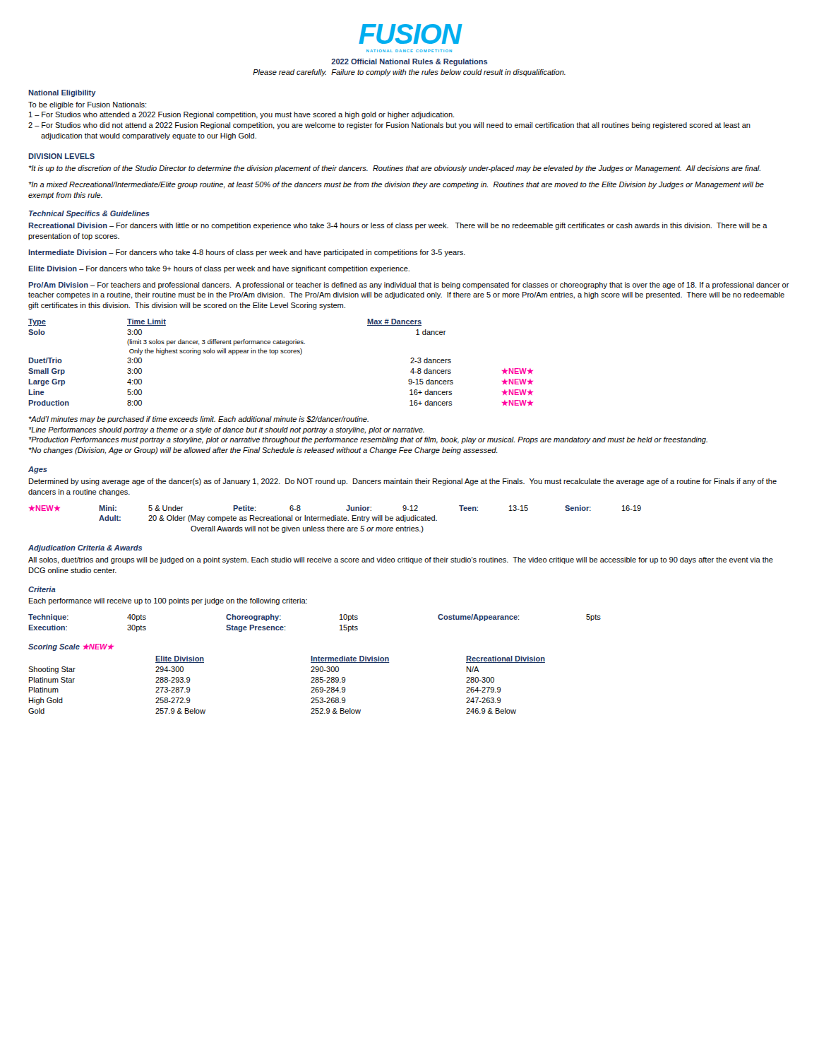FUSION
NATIONAL DANCE COMPETITION
2022 Official National Rules & Regulations
Please read carefully. Failure to comply with the rules below could result in disqualification.
National Eligibility
To be eligible for Fusion Nationals:
1 – For Studios who attended a 2022 Fusion Regional competition, you must have scored a high gold or higher adjudication.
2 – For Studios who did not attend a 2022 Fusion Regional competition, you are welcome to register for Fusion Nationals but you will need to email certification that all routines being registered scored at least an adjudication that would comparatively equate to our High Gold.
DIVISION LEVELS
*It is up to the discretion of the Studio Director to determine the division placement of their dancers. Routines that are obviously under-placed may be elevated by the Judges or Management. All decisions are final.
*In a mixed Recreational/Intermediate/Elite group routine, at least 50% of the dancers must be from the division they are competing in. Routines that are moved to the Elite Division by Judges or Management will be exempt from this rule.
Technical Specifics & Guidelines
Recreational Division – For dancers with little or no competition experience who take 3-4 hours or less of class per week. There will be no redeemable gift certificates or cash awards in this division. There will be a presentation of top scores.
Intermediate Division – For dancers who take 4-8 hours of class per week and have participated in competitions for 3-5 years.
Elite Division – For dancers who take 9+ hours of class per week and have significant competition experience.
Pro/Am Division – For teachers and professional dancers. A professional or teacher is defined as any individual that is being compensated for classes or choreography that is over the age of 18. If a professional dancer or teacher competes in a routine, their routine must be in the Pro/Am division. The Pro/Am division will be adjudicated only. If there are 5 or more Pro/Am entries, a high score will be presented. There will be no redeemable gift certificates in this division. This division will be scored on the Elite Level Scoring system.
| Type | Time Limit | Max # Dancers | |
| --- | --- | --- | --- |
| Solo | 3:00 | 1 dancer | |
| | (limit 3 solos per dancer, 3 different performance categories. Only the highest scoring solo will appear in the top scores) | | |
| Duet/Trio | 3:00 | 2-3 dancers | |
| Small Grp | 3:00 | 4-8 dancers | ★NEW★ |
| Large Grp | 4:00 | 9-15 dancers | ★NEW★ |
| Line | 5:00 | 16+ dancers | ★NEW★ |
| Production | 8:00 | 16+ dancers | ★NEW★ |
*Add’l minutes may be purchased if time exceeds limit. Each additional minute is $2/dancer/routine.
*Line Performances should portray a theme or a style of dance but it should not portray a storyline, plot or narrative.
*Production Performances must portray a storyline, plot or narrative throughout the performance resembling that of film, book, play or musical. Props are mandatory and must be held or freestanding.
*No changes (Division, Age or Group) will be allowed after the Final Schedule is released without a Change Fee Charge being assessed.
Ages
Determined by using average age of the dancer(s) as of January 1, 2022. Do NOT round up. Dancers maintain their Regional Age at the Finals. You must recalculate the average age of a routine for Finals if any of the dancers in a routine changes.
| ★NEW★ | Mini: | 5 & Under | Petite : | 6-8 | Junior : | 9-12 | Teen : | 13-15 | Senior : | 16-19 |
| | Adult: | 20 & Older (May compete as Recreational or Intermediate. Entry will be adjudicated. |
| | | Overall Awards will not be given unless there are 5 or more entries.) |
Adjudication Criteria & Awards
All solos, duet/trios and groups will be judged on a point system. Each studio will receive a score and video critique of their studio’s routines. The video critique will be accessible for up to 90 days after the event via the DCG online studio center.
Criteria
Each performance will receive up to 100 points per judge on the following criteria:
| Technique : | 40pts | Choreography : | 10pts | Costume/Appearance : | 5pts |
| Execution : | 30pts | Stage Presence : | 15pts | | |
Scoring Scale ★NEW★
| | Elite Division | Intermediate Division | Recreational Division |
| Shooting Star | 294-300 | 290-300 | N/A |
| Platinum Star | 288-293.9 | 285-289.9 | 280-300 |
| Platinum | 273-287.9 | 269-284.9 | 264-279.9 |
| High Gold | 258-272.9 | 253-268.9 | 247-263.9 |
| Gold | 257.9 & Below | 252.9 & Below | 246.9 & Below |